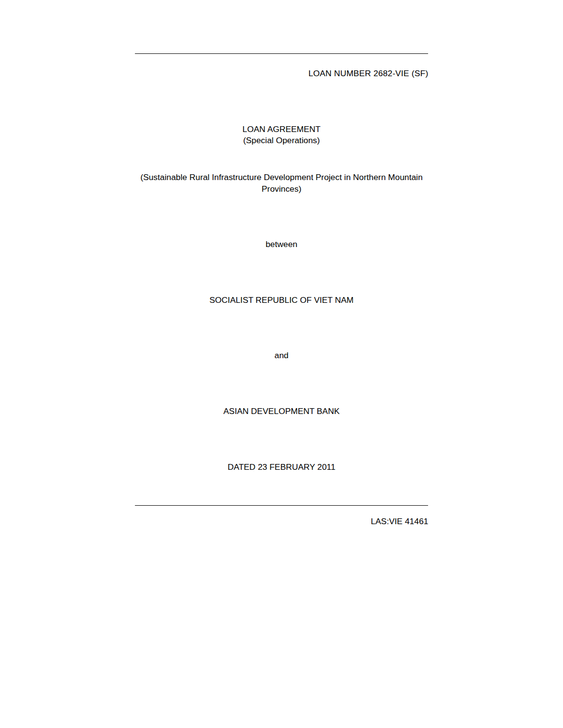LOAN NUMBER 2682-VIE (SF)
LOAN AGREEMENT
(Special Operations)
(Sustainable Rural Infrastructure Development Project in Northern Mountain Provinces)
between
SOCIALIST REPUBLIC OF VIET NAM
and
ASIAN DEVELOPMENT BANK
DATED 23 FEBRUARY 2011
LAS:VIE 41461